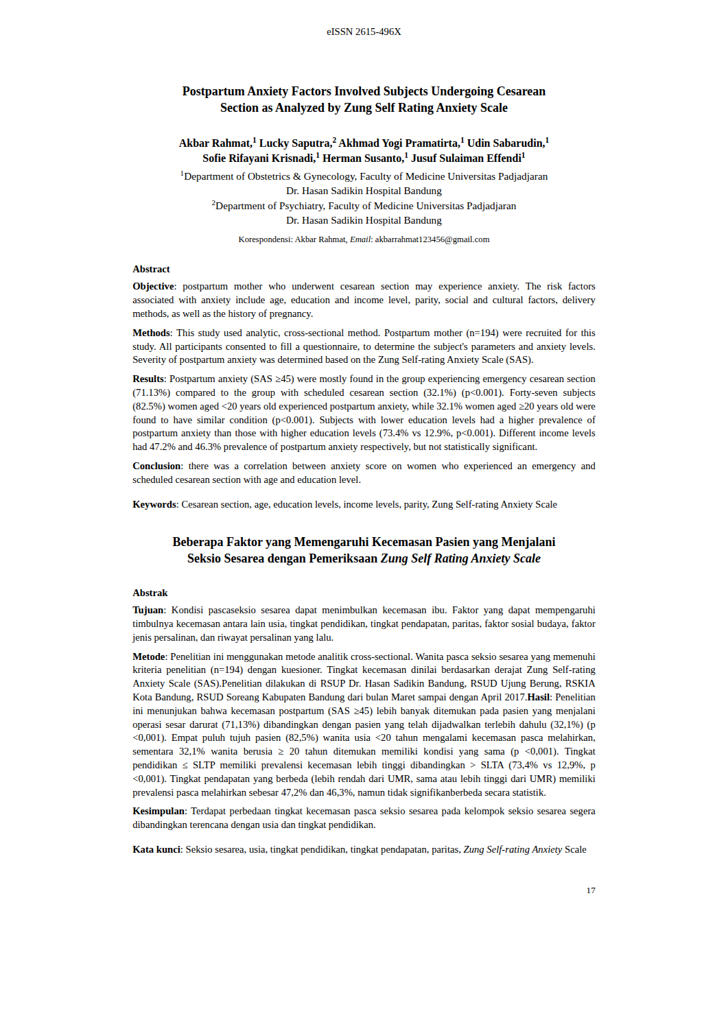eISSN 2615-496X
Postpartum Anxiety Factors Involved Subjects Undergoing Cesarean
Section as Analyzed by Zung Self Rating Anxiety Scale
Akbar Rahmat,1 Lucky Saputra,2 Akhmad Yogi Pramatirta,1 Udin Sabarudin,1
Sofie Rifayani Krisnadi,1 Herman Susanto,1 Jusuf Sulaiman Effendi1
1Department of Obstetrics & Gynecology, Faculty of Medicine Universitas Padjadjaran
Dr. Hasan Sadikin Hospital Bandung
2Department of Psychiatry, Faculty of Medicine Universitas Padjadjaran
Dr. Hasan Sadikin Hospital Bandung
Korespondensi: Akbar Rahmat, Email: akbarrahmat123456@gmail.com
Abstract
Objective: postpartum mother who underwent cesarean section may experience anxiety. The risk factors associated with anxiety include age, education and income level, parity, social and cultural factors, delivery methods, as well as the history of pregnancy.
Methods: This study used analytic, cross-sectional method. Postpartum mother (n=194) were recruited for this study. All participants consented to fill a questionnaire, to determine the subject's parameters and anxiety levels. Severity of postpartum anxiety was determined based on the Zung Self-rating Anxiety Scale (SAS).
Results: Postpartum anxiety (SAS ≥45) were mostly found in the group experiencing emergency cesarean section (71.13%) compared to the group with scheduled cesarean section (32.1%) (p<0.001). Forty-seven subjects (82.5%) women aged <20 years old experienced postpartum anxiety, while 32.1% women aged ≥20 years old were found to have similar condition (p<0.001). Subjects with lower education levels had a higher prevalence of postpartum anxiety than those with higher education levels (73.4% vs 12.9%, p<0.001). Different income levels had 47.2% and 46.3% prevalence of postpartum anxiety respectively, but not statistically significant.
Conclusion: there was a correlation between anxiety score on women who experienced an emergency and scheduled cesarean section with age and education level.
Keywords: Cesarean section, age, education levels, income levels, parity, Zung Self-rating Anxiety Scale
Beberapa Faktor yang Memengaruhi Kecemasan Pasien yang Menjalani
Seksio Sesarea dengan Pemeriksaan Zung Self Rating Anxiety Scale
Abstrak
Tujuan: Kondisi pascaseksio sesarea dapat menimbulkan kecemasan ibu. Faktor yang dapat mempengaruhi timbulnya kecemasan antara lain usia, tingkat pendidikan, tingkat pendapatan, paritas, faktor sosial budaya, faktor jenis persalinan, dan riwayat persalinan yang lalu.
Metode: Penelitian ini menggunakan metode analitik cross-sectional. Wanita pasca seksio sesarea yang memenuhi kriteria penelitian (n=194) dengan kuesioner. Tingkat kecemasan dinilai berdasarkan derajat Zung Self-rating Anxiety Scale (SAS).Penelitian dilakukan di RSUP Dr. Hasan Sadikin Bandung, RSUD Ujung Berung, RSKIA Kota Bandung, RSUD Soreang Kabupaten Bandung dari bulan Maret sampai dengan April 2017.Hasil: Penelitian ini menunjukan bahwa kecemasan postpartum (SAS ≥45) lebih banyak ditemukan pada pasien yang menjalani operasi sesar darurat (71,13%) dibandingkan dengan pasien yang telah dijadwalkan terlebih dahulu (32,1%) (p <0,001). Empat puluh tujuh pasien (82,5%) wanita usia <20 tahun mengalami kecemasan pasca melahirkan, sementara 32,1% wanita berusia ≥ 20 tahun ditemukan memiliki kondisi yang sama (p <0,001). Tingkat pendidikan ≤ SLTP memiliki prevalensi kecemasan lebih tinggi dibandingkan > SLTA (73,4% vs 12,9%, p <0,001). Tingkat pendapatan yang berbeda (lebih rendah dari UMR, sama atau lebih tinggi dari UMR) memiliki prevalensi pasca melahirkan sebesar 47,2% dan 46,3%, namun tidak signifikanberbeda secara statistik.
Kesimpulan: Terdapat perbedaan tingkat kecemasan pasca seksio sesarea pada kelompok seksio sesarea segera dibandingkan terencana dengan usia dan tingkat pendidikan.
Kata kunci: Seksio sesarea, usia, tingkat pendidikan, tingkat pendapatan, paritas, Zung Self-rating Anxiety Scale
17